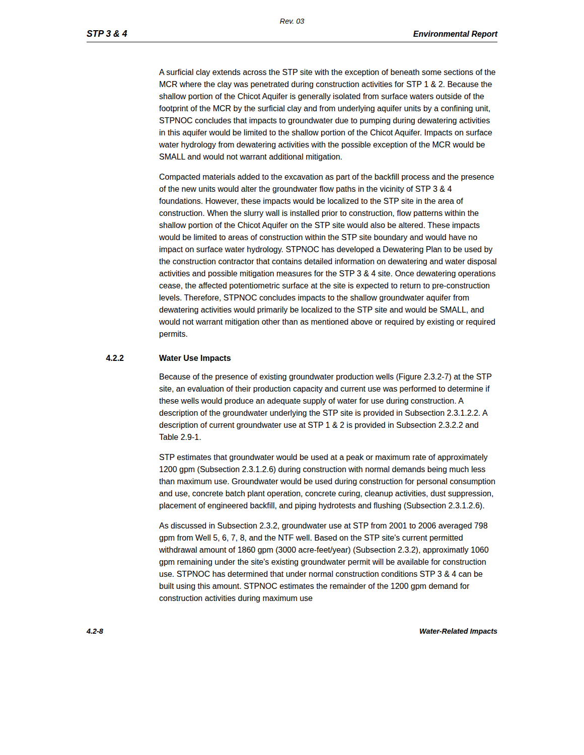Rev. 03
STP 3 & 4 Environmental Report
A surficial clay extends across the STP site with the exception of beneath some sections of the MCR where the clay was penetrated during construction activities for STP 1 & 2. Because the shallow portion of the Chicot Aquifer is generally isolated from surface waters outside of the footprint of the MCR by the surficial clay and from underlying aquifer units by a confining unit, STPNOC concludes that impacts to groundwater due to pumping during dewatering activities in this aquifer would be limited to the shallow portion of the Chicot Aquifer. Impacts on surface water hydrology from dewatering activities with the possible exception of the MCR would be SMALL and would not warrant additional mitigation.
Compacted materials added to the excavation as part of the backfill process and the presence of the new units would alter the groundwater flow paths in the vicinity of STP 3 & 4 foundations. However, these impacts would be localized to the STP site in the area of construction. When the slurry wall is installed prior to construction, flow patterns within the shallow portion of the Chicot Aquifer on the STP site would also be altered. These impacts would be limited to areas of construction within the STP site boundary and would have no impact on surface water hydrology. STPNOC has developed a Dewatering Plan to be used by the construction contractor that contains detailed information on dewatering and water disposal activities and possible mitigation measures for the STP 3 & 4 site. Once dewatering operations cease, the affected potentiometric surface at the site is expected to return to pre-construction levels. Therefore, STPNOC concludes impacts to the shallow groundwater aquifer from dewatering activities would primarily be localized to the STP site and would be SMALL, and would not warrant mitigation other than as mentioned above or required by existing or required permits.
4.2.2 Water Use Impacts
Because of the presence of existing groundwater production wells (Figure 2.3.2-7) at the STP site, an evaluation of their production capacity and current use was performed to determine if these wells would produce an adequate supply of water for use during construction. A description of the groundwater underlying the STP site is provided in Subsection 2.3.1.2.2. A description of current groundwater use at STP 1 & 2 is provided in Subsection 2.3.2.2 and Table 2.9-1.
STP estimates that groundwater would be used at a peak or maximum rate of approximately 1200 gpm (Subsection 2.3.1.2.6) during construction with normal demands being much less than maximum use. Groundwater would be used during construction for personal consumption and use, concrete batch plant operation, concrete curing, cleanup activities, dust suppression, placement of engineered backfill, and piping hydrotests and flushing (Subsection 2.3.1.2.6).
As discussed in Subsection 2.3.2, groundwater use at STP from 2001 to 2006 averaged 798 gpm from Well 5, 6, 7, 8, and the NTF well. Based on the STP site's current permitted withdrawal amount of 1860 gpm (3000 acre-feet/year) (Subsection 2.3.2), approximatly 1060 gpm remaining under the site's existing groundwater permit will be available for construction use. STPNOC has determined that under normal construction conditions STP 3 & 4 can be built using this amount. STPNOC estimates the remainder of the 1200 gpm demand for construction activities during maximum use
4.2-8 Water-Related Impacts